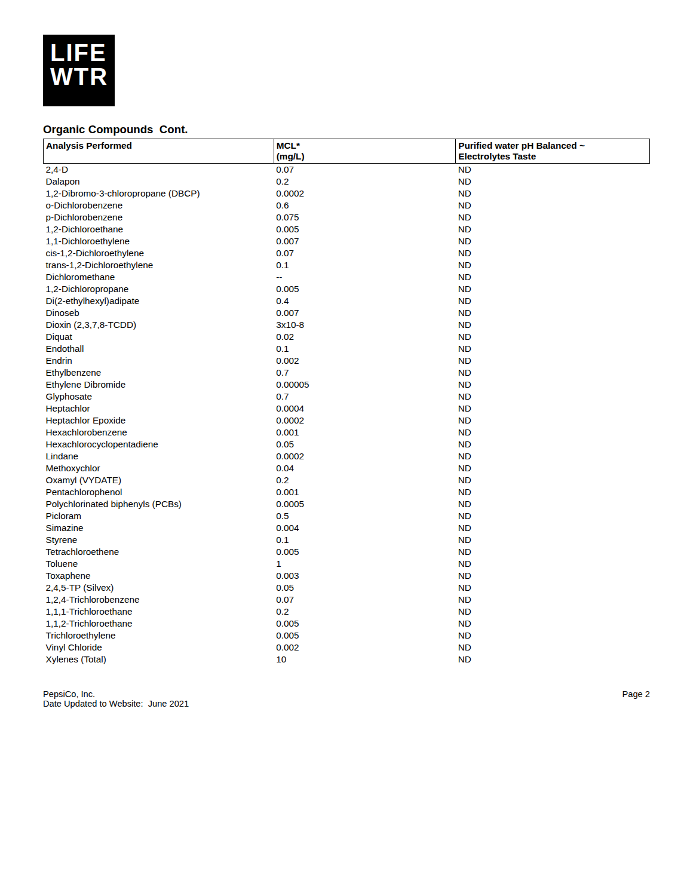LIFE
WTR
Organic Compounds Cont.
| Analysis Performed | MCL* (mg/L) | Purified water pH Balanced ~ Electrolytes Taste |
| --- | --- | --- |
| 2,4-D | 0.07 | ND |
| Dalapon | 0.2 | ND |
| 1,2-Dibromo-3-chloropropane (DBCP) | 0.0002 | ND |
| o-Dichlorobenzene | 0.6 | ND |
| p-Dichlorobenzene | 0.075 | ND |
| 1,2-Dichloroethane | 0.005 | ND |
| 1,1-Dichloroethylene | 0.007 | ND |
| cis-1,2-Dichloroethylene | 0.07 | ND |
| trans-1,2-Dichloroethylene | 0.1 | ND |
| Dichloromethane | -- | ND |
| 1,2-Dichloropropane | 0.005 | ND |
| Di(2-ethylhexyl)adipate | 0.4 | ND |
| Dinoseb | 0.007 | ND |
| Dioxin (2,3,7,8-TCDD) | 3x10-8 | ND |
| Diquat | 0.02 | ND |
| Endothall | 0.1 | ND |
| Endrin | 0.002 | ND |
| Ethylbenzene | 0.7 | ND |
| Ethylene Dibromide | 0.00005 | ND |
| Glyphosate | 0.7 | ND |
| Heptachlor | 0.0004 | ND |
| Heptachlor Epoxide | 0.0002 | ND |
| Hexachlorobenzene | 0.001 | ND |
| Hexachlorocyclopentadiene | 0.05 | ND |
| Lindane | 0.0002 | ND |
| Methoxychlor | 0.04 | ND |
| Oxamyl (VYDATE) | 0.2 | ND |
| Pentachlorophenol | 0.001 | ND |
| Polychlorinated biphenyls (PCBs) | 0.0005 | ND |
| Picloram | 0.5 | ND |
| Simazine | 0.004 | ND |
| Styrene | 0.1 | ND |
| Tetrachloroethene | 0.005 | ND |
| Toluene | 1 | ND |
| Toxaphene | 0.003 | ND |
| 2,4,5-TP (Silvex) | 0.05 | ND |
| 1,2,4-Trichlorobenzene | 0.07 | ND |
| 1,1,1-Trichloroethane | 0.2 | ND |
| 1,1,2-Trichloroethane | 0.005 | ND |
| Trichloroethylene | 0.005 | ND |
| Vinyl Chloride | 0.002 | ND |
| Xylenes (Total) | 10 | ND |
PepsiCo, Inc.
Date Updated to Website: June 2021
Page 2